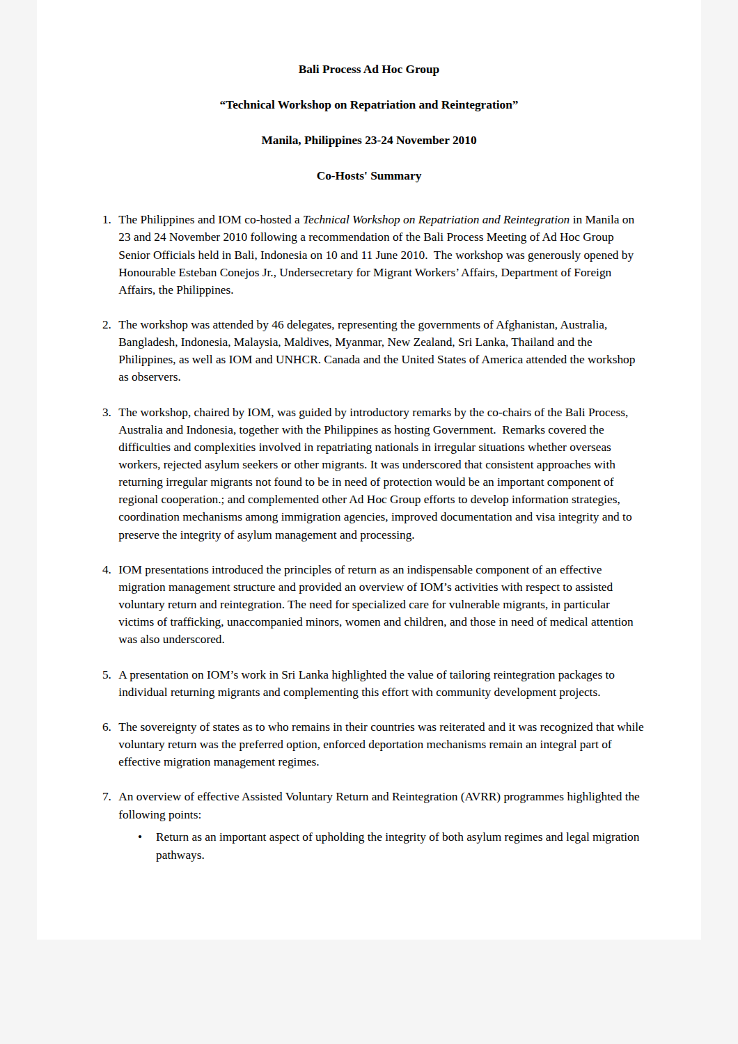Bali Process Ad Hoc Group
“Technical Workshop on Repatriation and Reintegration”
Manila, Philippines 23-24 November 2010
Co-Hosts' Summary
The Philippines and IOM co-hosted a Technical Workshop on Repatriation and Reintegration in Manila on 23 and 24 November 2010 following a recommendation of the Bali Process Meeting of Ad Hoc Group Senior Officials held in Bali, Indonesia on 10 and 11 June 2010. The workshop was generously opened by Honourable Esteban Conejos Jr., Undersecretary for Migrant Workers’ Affairs, Department of Foreign Affairs, the Philippines.
The workshop was attended by 46 delegates, representing the governments of Afghanistan, Australia, Bangladesh, Indonesia, Malaysia, Maldives, Myanmar, New Zealand, Sri Lanka, Thailand and the Philippines, as well as IOM and UNHCR. Canada and the United States of America attended the workshop as observers.
The workshop, chaired by IOM, was guided by introductory remarks by the co-chairs of the Bali Process, Australia and Indonesia, together with the Philippines as hosting Government. Remarks covered the difficulties and complexities involved in repatriating nationals in irregular situations whether overseas workers, rejected asylum seekers or other migrants. It was underscored that consistent approaches with returning irregular migrants not found to be in need of protection would be an important component of regional cooperation.; and complemented other Ad Hoc Group efforts to develop information strategies, coordination mechanisms among immigration agencies, improved documentation and visa integrity and to preserve the integrity of asylum management and processing.
IOM presentations introduced the principles of return as an indispensable component of an effective migration management structure and provided an overview of IOM’s activities with respect to assisted voluntary return and reintegration. The need for specialized care for vulnerable migrants, in particular victims of trafficking, unaccompanied minors, women and children, and those in need of medical attention was also underscored.
A presentation on IOM’s work in Sri Lanka highlighted the value of tailoring reintegration packages to individual returning migrants and complementing this effort with community development projects.
The sovereignty of states as to who remains in their countries was reiterated and it was recognized that while voluntary return was the preferred option, enforced deportation mechanisms remain an integral part of effective migration management regimes.
An overview of effective Assisted Voluntary Return and Reintegration (AVRR) programmes highlighted the following points:
Return as an important aspect of upholding the integrity of both asylum regimes and legal migration pathways.